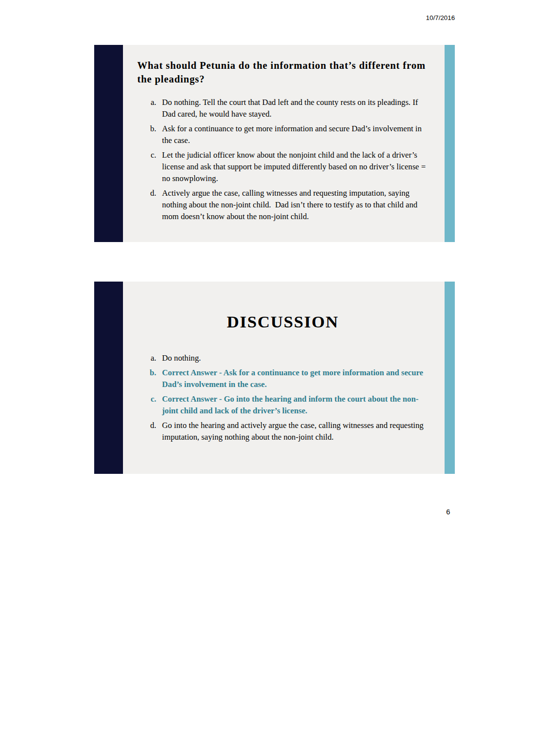10/7/2016
What should Petunia do the information that’s different from the pleadings?
Do nothing. Tell the court that Dad left and the county rests on its pleadings. If Dad cared, he would have stayed.
Ask for a continuance to get more information and secure Dad’s involvement in the case.
Let the judicial officer know about the nonjoint child and the lack of a driver’s license and ask that support be imputed differently based on no driver’s license = no snowplowing.
Actively argue the case, calling witnesses and requesting imputation, saying nothing about the non-joint child. Dad isn’t there to testify as to that child and mom doesn’t know about the non-joint child.
DISCUSSION
Do nothing.
Correct Answer - Ask for a continuance to get more information and secure Dad’s involvement in the case.
Correct Answer - Go into the hearing and inform the court about the non-joint child and lack of the driver’s license.
Go into the hearing and actively argue the case, calling witnesses and requesting imputation, saying nothing about the non-joint child.
6